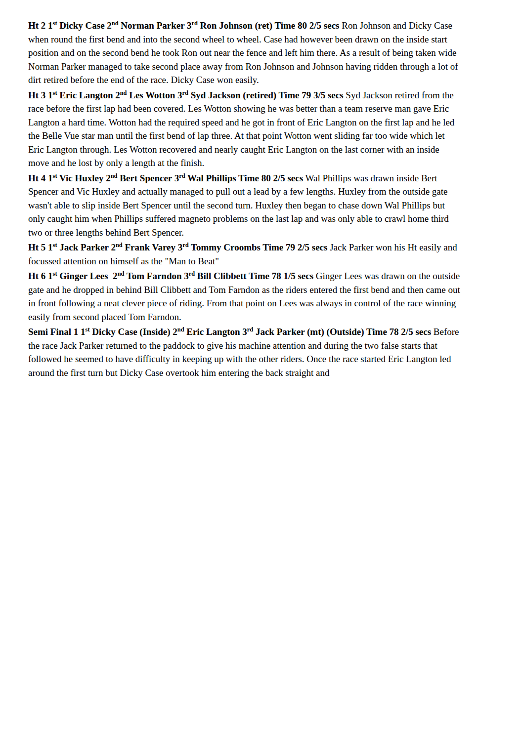Ht 2 1st Dicky Case 2nd Norman Parker 3rd Ron Johnson (ret) Time 80 2/5 secs Ron Johnson and Dicky Case when round the first bend and into the second wheel to wheel. Case had however been drawn on the inside start position and on the second bend he took Ron out near the fence and left him there. As a result of being taken wide Norman Parker managed to take second place away from Ron Johnson and Johnson having ridden through a lot of dirt retired before the end of the race. Dicky Case won easily.
Ht 3 1st Eric Langton 2nd Les Wotton 3rd Syd Jackson (retired) Time 79 3/5 secs Syd Jackson retired from the race before the first lap had been covered. Les Wotton showing he was better than a team reserve man gave Eric Langton a hard time. Wotton had the required speed and he got in front of Eric Langton on the first lap and he led the Belle Vue star man until the first bend of lap three. At that point Wotton went sliding far too wide which let Eric Langton through. Les Wotton recovered and nearly caught Eric Langton on the last corner with an inside move and he lost by only a length at the finish.
Ht 4 1st Vic Huxley 2nd Bert Spencer 3rd Wal Phillips Time 80 2/5 secs Wal Phillips was drawn inside Bert Spencer and Vic Huxley and actually managed to pull out a lead by a few lengths. Huxley from the outside gate wasn't able to slip inside Bert Spencer until the second turn. Huxley then began to chase down Wal Phillips but only caught him when Phillips suffered magneto problems on the last lap and was only able to crawl home third two or three lengths behind Bert Spencer.
Ht 5 1st Jack Parker 2nd Frank Varey 3rd Tommy Croombs Time 79 2/5 secs Jack Parker won his Ht easily and focussed attention on himself as the "Man to Beat"
Ht 6 1st Ginger Lees 2nd Tom Farndon 3rd Bill Clibbett Time 78 1/5 secs Ginger Lees was drawn on the outside gate and he dropped in behind Bill Clibbett and Tom Farndon as the riders entered the first bend and then came out in front following a neat clever piece of riding. From that point on Lees was always in control of the race winning easily from second placed Tom Farndon.
Semi Final 1 1st Dicky Case (Inside) 2nd Eric Langton 3rd Jack Parker (mt) (Outside) Time 78 2/5 secs Before the race Jack Parker returned to the paddock to give his machine attention and during the two false starts that followed he seemed to have difficulty in keeping up with the other riders. Once the race started Eric Langton led around the first turn but Dicky Case overtook him entering the back straight and